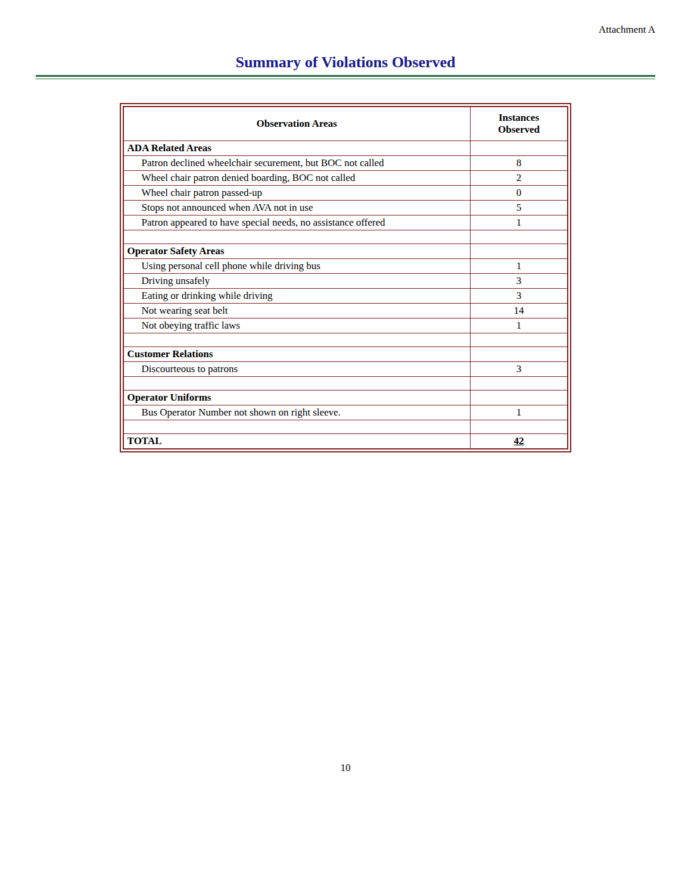Attachment A
Summary of Violations Observed
| Observation Areas | Instances Observed |
| --- | --- |
| ADA Related Areas | |
| Patron declined wheelchair securement, but BOC not called | 8 |
| Wheel chair patron denied boarding, BOC not called | 2 |
| Wheel chair patron passed-up | 0 |
| Stops not announced when AVA not in use | 5 |
| Patron appeared to have special needs, no assistance offered | 1 |
| Operator Safety Areas | |
| Using personal cell phone while driving bus | 1 |
| Driving unsafely | 3 |
| Eating or drinking while driving | 3 |
| Not wearing seat belt | 14 |
| Not obeying traffic laws | 1 |
| Customer Relations | |
| Discourteous to patrons | 3 |
| Operator Uniforms | |
| Bus Operator Number not shown on right sleeve. | 1 |
| TOTAL | 42 |
10